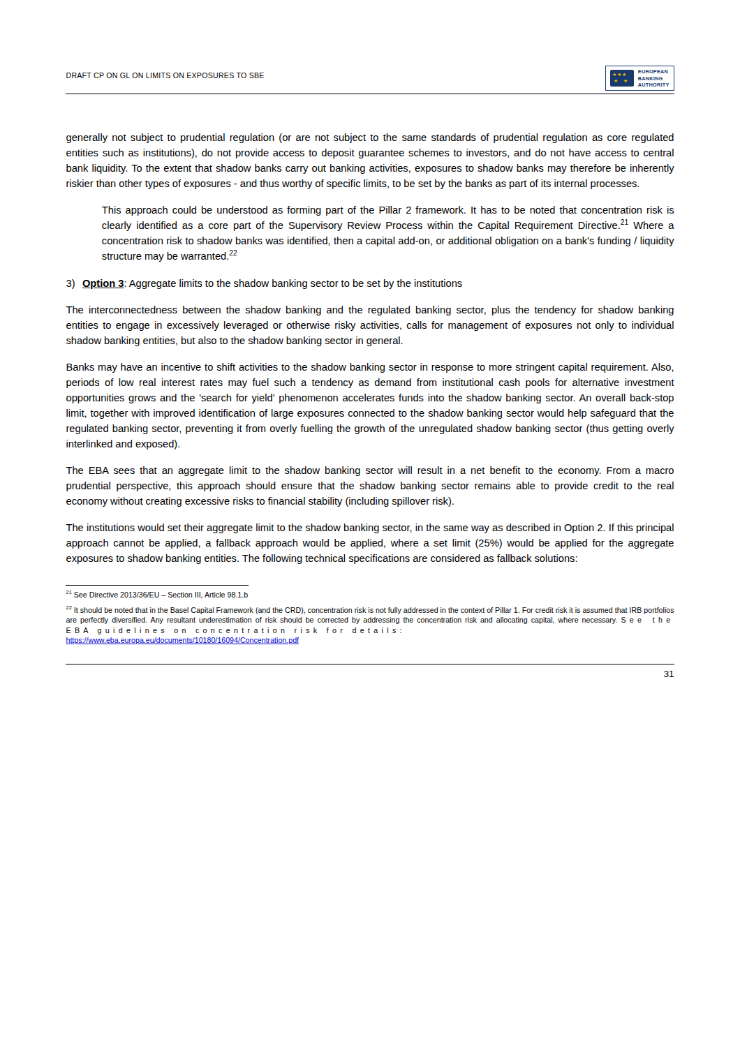DRAFT CP ON GL ON LIMITS ON EXPOSURES TO SBE
EUROPEAN
BANKING
AUTHORITY
generally not subject to prudential regulation (or are not subject to the same standards of prudential regulation as core regulated entities such as institutions), do not provide access to deposit guarantee schemes to investors, and do not have access to central bank liquidity. To the extent that shadow banks carry out banking activities, exposures to shadow banks may therefore be inherently riskier than other types of exposures - and thus worthy of specific limits, to be set by the banks as part of its internal processes.
This approach could be understood as forming part of the Pillar 2 framework. It has to be noted that concentration risk is clearly identified as a core part of the Supervisory Review Process within the Capital Requirement Directive.21 Where a concentration risk to shadow banks was identified, then a capital add-on, or additional obligation on a bank's funding / liquidity structure may be warranted.22
3) Option 3: Aggregate limits to the shadow banking sector to be set by the institutions
The interconnectedness between the shadow banking and the regulated banking sector, plus the tendency for shadow banking entities to engage in excessively leveraged or otherwise risky activities, calls for management of exposures not only to individual shadow banking entities, but also to the shadow banking sector in general.
Banks may have an incentive to shift activities to the shadow banking sector in response to more stringent capital requirement. Also, periods of low real interest rates may fuel such a tendency as demand from institutional cash pools for alternative investment opportunities grows and the 'search for yield' phenomenon accelerates funds into the shadow banking sector. An overall back-stop limit, together with improved identification of large exposures connected to the shadow banking sector would help safeguard that the regulated banking sector, preventing it from overly fuelling the growth of the unregulated shadow banking sector (thus getting overly interlinked and exposed).
The EBA sees that an aggregate limit to the shadow banking sector will result in a net benefit to the economy. From a macro prudential perspective, this approach should ensure that the shadow banking sector remains able to provide credit to the real economy without creating excessive risks to financial stability (including spillover risk).
The institutions would set their aggregate limit to the shadow banking sector, in the same way as described in Option 2. If this principal approach cannot be applied, a fallback approach would be applied, where a set limit (25%) would be applied for the aggregate exposures to shadow banking entities. The following technical specifications are considered as fallback solutions:
21 See Directive 2013/36/EU – Section III, Article 98.1.b
22 It should be noted that in the Basel Capital Framework (and the CRD), concentration risk is not fully addressed in the context of Pillar 1. For credit risk it is assumed that IRB portfolios are perfectly diversified. Any resultant underestimation of risk should be corrected by addressing the concentration risk and allocating capital, where necessary. See the EBA guidelines on concentration risk for details:
https://www.eba.europa.eu/documents/10180/16094/Concentration.pdf
31